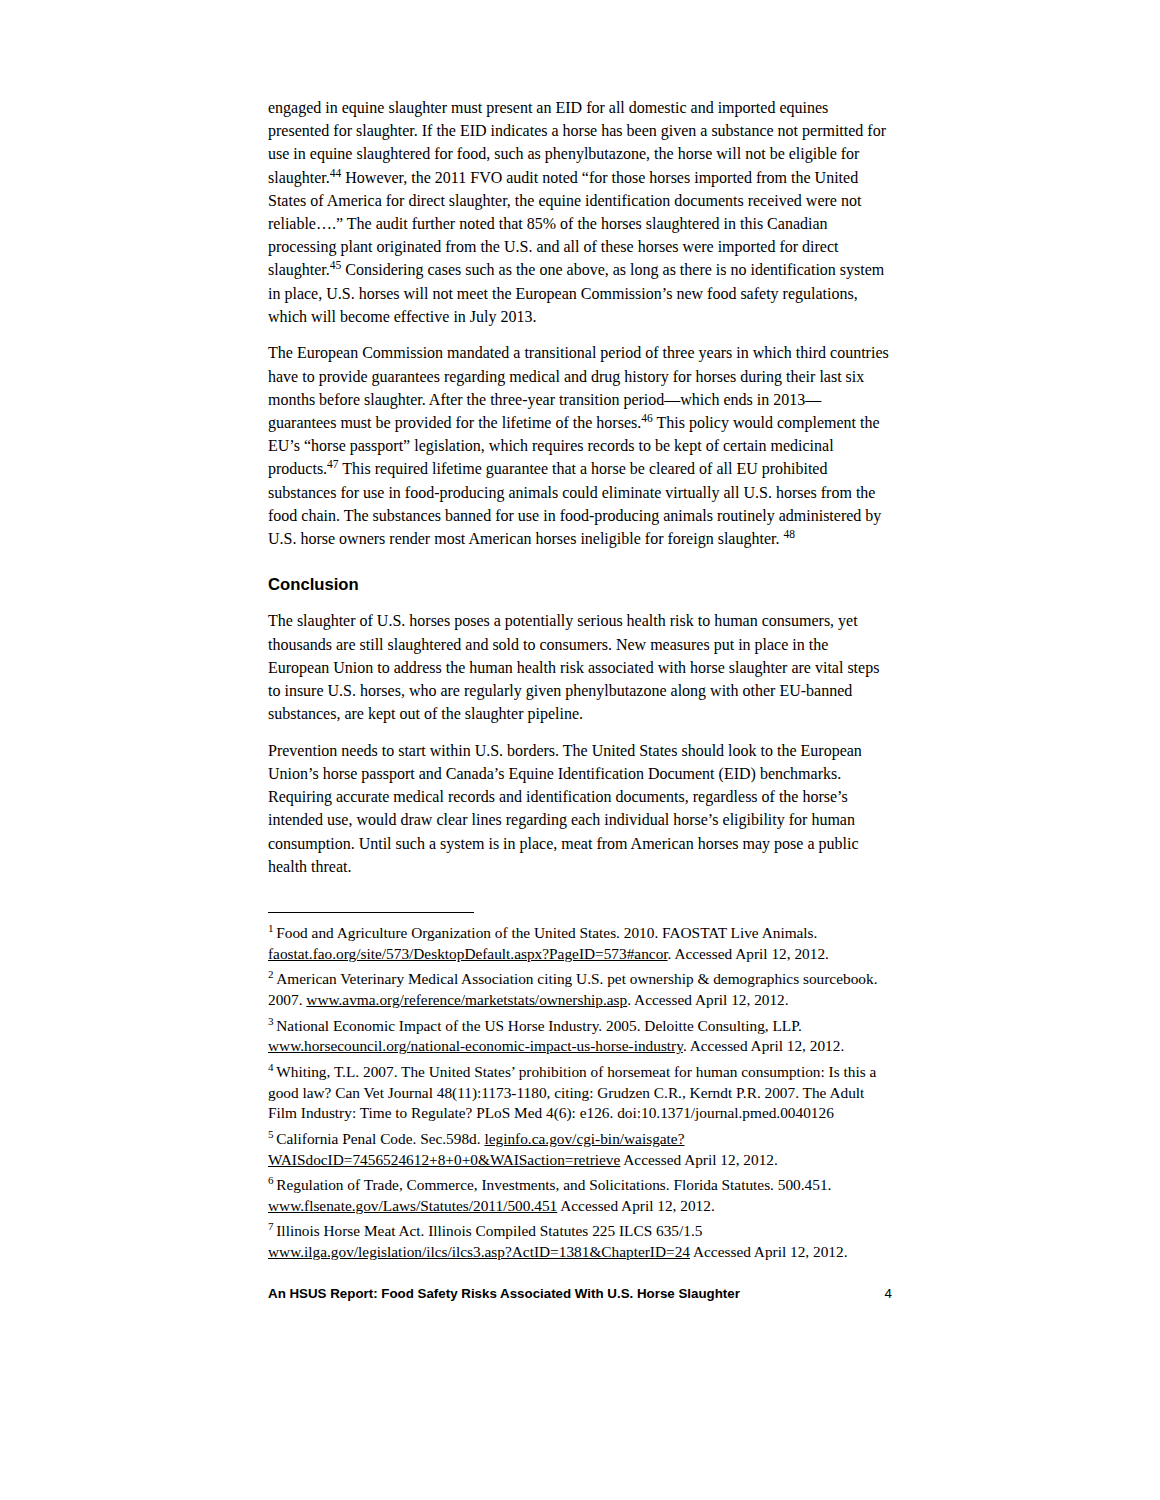engaged in equine slaughter must present an EID for all domestic and imported equines presented for slaughter. If the EID indicates a horse has been given a substance not permitted for use in equine slaughtered for food, such as phenylbutazone, the horse will not be eligible for slaughter.44 However, the 2011 FVO audit noted “for those horses imported from the United States of America for direct slaughter, the equine identification documents received were not reliable….” The audit further noted that 85% of the horses slaughtered in this Canadian processing plant originated from the U.S. and all of these horses were imported for direct slaughter.45 Considering cases such as the one above, as long as there is no identification system in place, U.S. horses will not meet the European Commission’s new food safety regulations, which will become effective in July 2013.
The European Commission mandated a transitional period of three years in which third countries have to provide guarantees regarding medical and drug history for horses during their last six months before slaughter. After the three-year transition period—which ends in 2013— guarantees must be provided for the lifetime of the horses.46 This policy would complement the EU’s “horse passport” legislation, which requires records to be kept of certain medicinal products.47 This required lifetime guarantee that a horse be cleared of all EU prohibited substances for use in food-producing animals could eliminate virtually all U.S. horses from the food chain. The substances banned for use in food-producing animals routinely administered by U.S. horse owners render most American horses ineligible for foreign slaughter. 48
Conclusion
The slaughter of U.S. horses poses a potentially serious health risk to human consumers, yet thousands are still slaughtered and sold to consumers. New measures put in place in the European Union to address the human health risk associated with horse slaughter are vital steps to insure U.S. horses, who are regularly given phenylbutazone along with other EU-banned substances, are kept out of the slaughter pipeline.
Prevention needs to start within U.S. borders. The United States should look to the European Union’s horse passport and Canada’s Equine Identification Document (EID) benchmarks. Requiring accurate medical records and identification documents, regardless of the horse’s intended use, would draw clear lines regarding each individual horse’s eligibility for human consumption. Until such a system is in place, meat from American horses may pose a public health threat.
1 Food and Agriculture Organization of the United States. 2010. FAOSTAT Live Animals. faostat.fao.org/site/573/DesktopDefault.aspx?PageID=573#ancor. Accessed April 12, 2012.
2 American Veterinary Medical Association citing U.S. pet ownership & demographics sourcebook. 2007. www.avma.org/reference/marketstats/ownership.asp. Accessed April 12, 2012.
3 National Economic Impact of the US Horse Industry. 2005. Deloitte Consulting, LLP. www.horsecouncil.org/national-economic-impact-us-horse-industry. Accessed April 12, 2012.
4 Whiting, T.L. 2007. The United States’ prohibition of horsemeat for human consumption: Is this a good law? Can Vet Journal 48(11):1173-1180, citing: Grudzen C.R., Kerndt P.R. 2007. The Adult Film Industry: Time to Regulate? PLoS Med 4(6): e126. doi:10.1371/journal.pmed.0040126
5 California Penal Code. Sec.598d. leginfo.ca.gov/cgi-bin/waisgate?WAISdocID=7456524612+8+0+0&WAISaction=retrieve Accessed April 12, 2012.
6 Regulation of Trade, Commerce, Investments, and Solicitations. Florida Statutes. 500.451. www.flsenate.gov/Laws/Statutes/2011/500.451 Accessed April 12, 2012.
7 Illinois Horse Meat Act. Illinois Compiled Statutes 225 ILCS 635/1.5 www.ilga.gov/legislation/ilcs/ilcs3.asp?ActID=1381&ChapterID=24 Accessed April 12, 2012.
An HSUS Report: Food Safety Risks Associated With U.S. Horse Slaughter 4